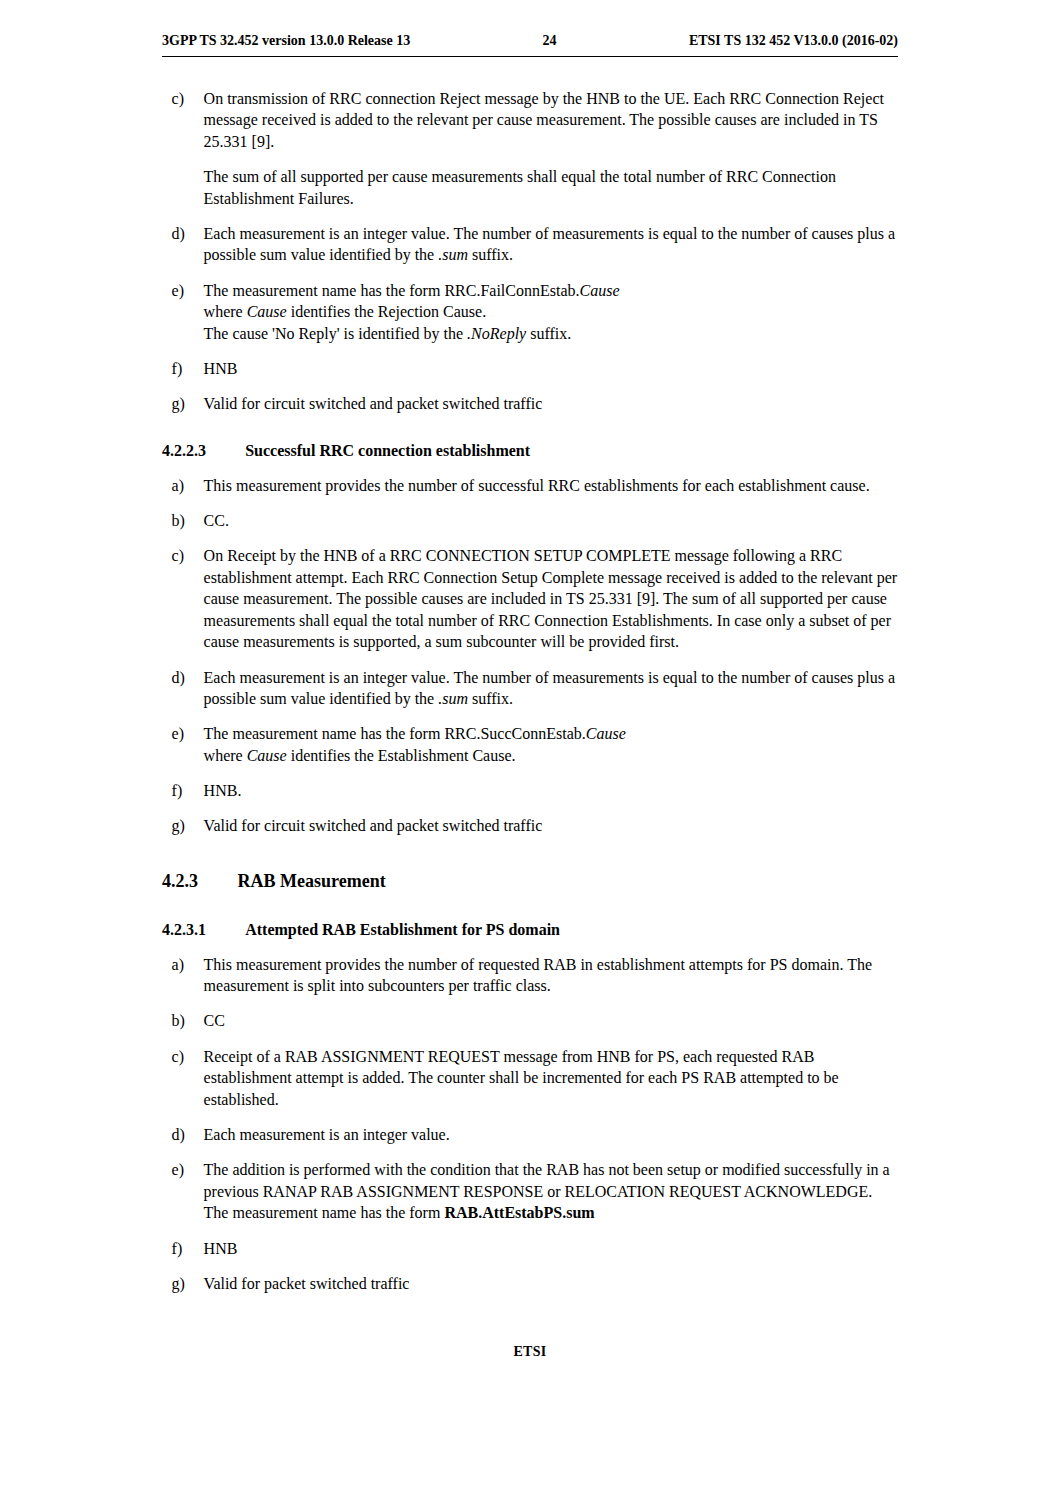3GPP TS 32.452 version 13.0.0 Release 13 24 ETSI TS 132 452 V13.0.0 (2016-02)
c)
On transmission of RRC connection Reject message by the HNB to the UE. Each RRC Connection Reject message received is added to the relevant per cause measurement. The possible causes are included in TS 25.331 [9].
The sum of all supported per cause measurements shall equal the total number of RRC Connection Establishment Failures.
d)
Each measurement is an integer value. The number of measurements is equal to the number of causes plus a possible sum value identified by the .sum suffix.
e)
The measurement name has the form RRC.FailConnEstab.Cause
where Cause identifies the Rejection Cause.
The cause 'No Reply' is identified by the .NoReply suffix.
f)
HNB
g)
Valid for circuit switched and packet switched traffic
4.2.2.3 Successful RRC connection establishment
a)
This measurement provides the number of successful RRC establishments for each establishment cause.
b)
CC.
c)
On Receipt by the HNB of a RRC CONNECTION SETUP COMPLETE message following a RRC establishment attempt. Each RRC Connection Setup Complete message received is added to the relevant per cause measurement. The possible causes are included in TS 25.331 [9]. The sum of all supported per cause measurements shall equal the total number of RRC Connection Establishments. In case only a subset of per cause measurements is supported, a sum subcounter will be provided first.
d)
Each measurement is an integer value. The number of measurements is equal to the number of causes plus a possible sum value identified by the .sum suffix.
e)
The measurement name has the form RRC.SuccConnEstab.Cause
where Cause identifies the Establishment Cause.
f)
HNB.
g)
Valid for circuit switched and packet switched traffic
4.2.3 RAB Measurement
4.2.3.1 Attempted RAB Establishment for PS domain
a)
This measurement provides the number of requested RAB in establishment attempts for PS domain. The measurement is split into subcounters per traffic class.
b)
CC
c)
Receipt of a RAB ASSIGNMENT REQUEST message from HNB for PS, each requested RAB establishment attempt is added. The counter shall be incremented for each PS RAB attempted to be established.
d)
Each measurement is an integer value.
e)
The addition is performed with the condition that the RAB has not been setup or modified successfully in a previous RANAP RAB ASSIGNMENT RESPONSE or RELOCATION REQUEST ACKNOWLEDGE. The measurement name has the form RAB.AttEstabPS.sum
f)
HNB
g)
Valid for packet switched traffic
ETSI